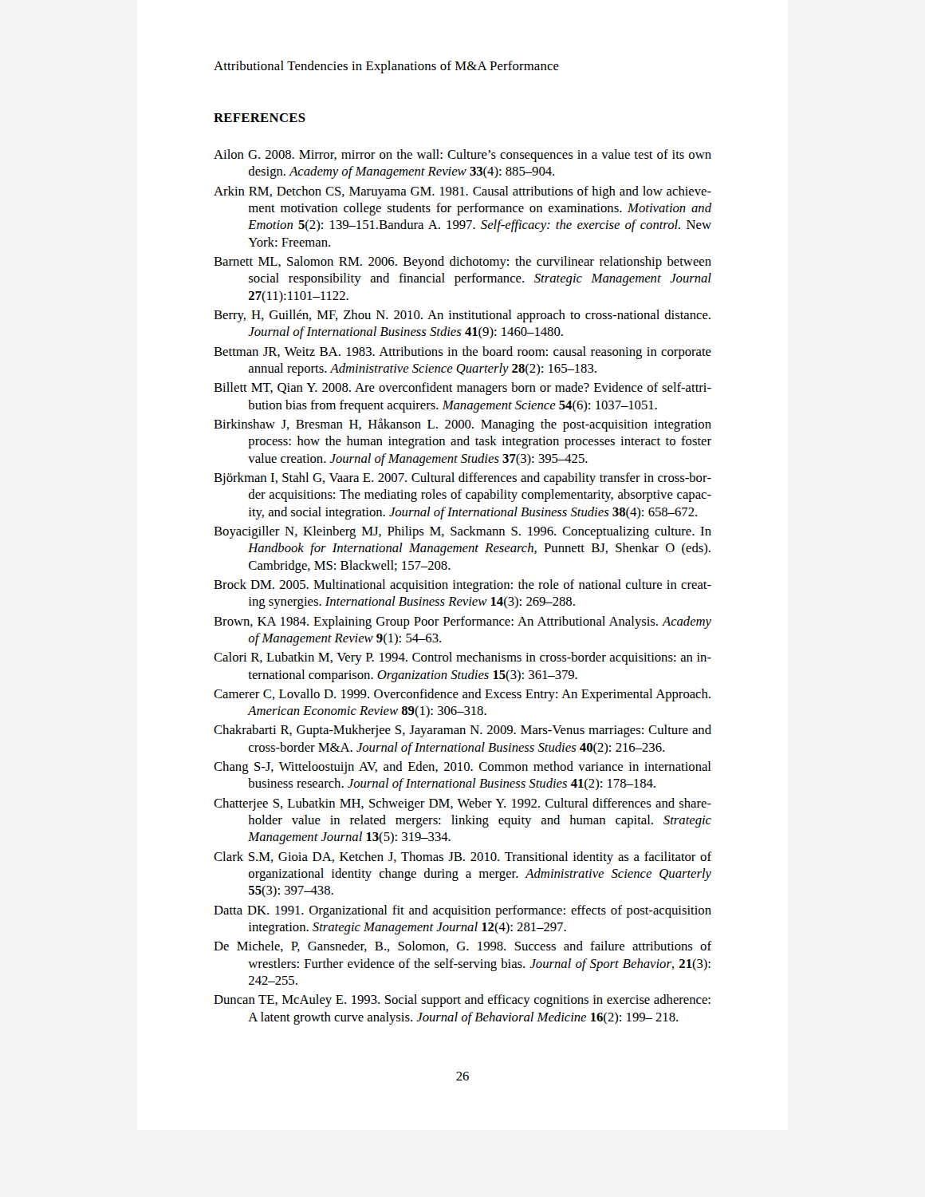Attributional Tendencies in Explanations of M&A Performance
REFERENCES
Ailon G. 2008. Mirror, mirror on the wall: Culture’s consequences in a value test of its own design. Academy of Management Review 33(4): 885–904.
Arkin RM, Detchon CS, Maruyama GM. 1981. Causal attributions of high and low achievement motivation college students for performance on examinations. Motivation and Emotion 5(2): 139–151.Bandura A. 1997. Self-efficacy: the exercise of control. New York: Freeman.
Barnett ML, Salomon RM. 2006. Beyond dichotomy: the curvilinear relationship between social responsibility and financial performance. Strategic Management Journal 27(11):1101–1122.
Berry, H, Guillén, MF, Zhou N. 2010. An institutional approach to cross-national distance. Journal of International Business Stdies 41(9): 1460–1480.
Bettman JR, Weitz BA. 1983. Attributions in the board room: causal reasoning in corporate annual reports. Administrative Science Quarterly 28(2): 165–183.
Billett MT, Qian Y. 2008. Are overconfident managers born or made? Evidence of self-attribution bias from frequent acquirers. Management Science 54(6): 1037–1051.
Birkinshaw J, Bresman H, Håkanson L. 2000. Managing the post-acquisition integration process: how the human integration and task integration processes interact to foster value creation. Journal of Management Studies 37(3): 395–425.
Björkman I, Stahl G, Vaara E. 2007. Cultural differences and capability transfer in cross-border acquisitions: The mediating roles of capability complementarity, absorptive capacity, and social integration. Journal of International Business Studies 38(4): 658–672.
Boyacigiller N, Kleinberg MJ, Philips M, Sackmann S. 1996. Conceptualizing culture. In Handbook for International Management Research, Punnett BJ, Shenkar O (eds). Cambridge, MS: Blackwell; 157–208.
Brock DM. 2005. Multinational acquisition integration: the role of national culture in creating synergies. International Business Review 14(3): 269–288.
Brown, KA 1984. Explaining Group Poor Performance: An Attributional Analysis. Academy of Management Review 9(1): 54–63.
Calori R, Lubatkin M, Very P. 1994. Control mechanisms in cross-border acquisitions: an international comparison. Organization Studies 15(3): 361–379.
Camerer C, Lovallo D. 1999. Overconfidence and Excess Entry: An Experimental Approach. American Economic Review 89(1): 306–318.
Chakrabarti R, Gupta-Mukherjee S, Jayaraman N. 2009. Mars-Venus marriages: Culture and cross-border M&A. Journal of International Business Studies 40(2): 216–236.
Chang S-J, Witteloostuijn AV, and Eden, 2010. Common method variance in international business research. Journal of International Business Studies 41(2): 178–184.
Chatterjee S, Lubatkin MH, Schweiger DM, Weber Y. 1992. Cultural differences and shareholder value in related mergers: linking equity and human capital. Strategic Management Journal 13(5): 319–334.
Clark S.M, Gioia DA, Ketchen J, Thomas JB. 2010. Transitional identity as a facilitator of organizational identity change during a merger. Administrative Science Quarterly 55(3): 397–438.
Datta DK. 1991. Organizational fit and acquisition performance: effects of post-acquisition integration. Strategic Management Journal 12(4): 281–297.
De Michele, P, Gansneder, B., Solomon, G. 1998. Success and failure attributions of wrestlers: Further evidence of the self-serving bias. Journal of Sport Behavior, 21(3): 242–255.
Duncan TE, McAuley E. 1993. Social support and efficacy cognitions in exercise adherence: A latent growth curve analysis. Journal of Behavioral Medicine 16(2): 199– 218.
26